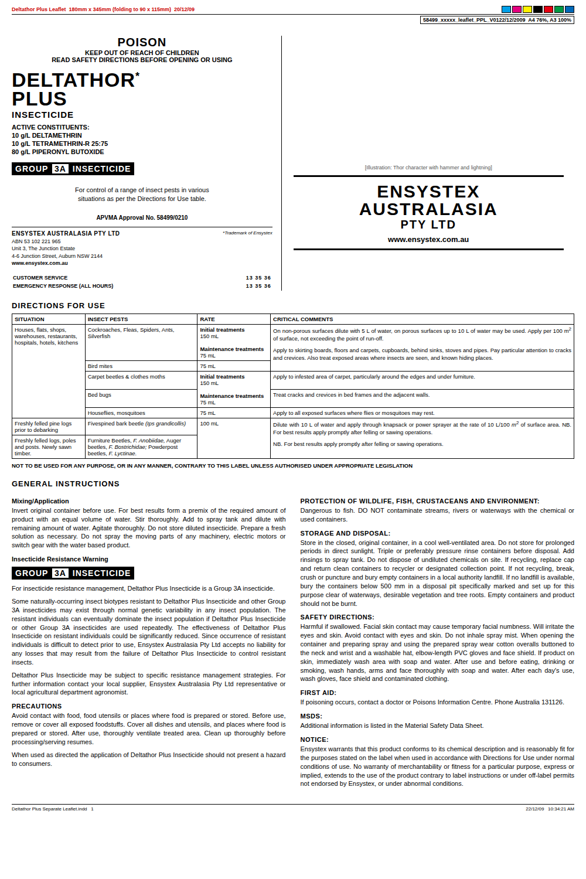Deltathor Plus Leaflet 180mm x 345mm (folding to 90 x 115mm) 20/12/09
58499_xxxxx_leaflet_PPL_V0122/12/2009 A4 76%, A3 100%
POISON
KEEP OUT OF REACH OF CHILDREN
READ SAFETY DIRECTIONS BEFORE OPENING OR USING
DELTATHOR*
PLUS
INSECTICIDE
ACTIVE CONSTITUENTS:
10 g/L DELTAMETHRIN
10 g/L TETRAMETHRIN-R 25:75
80 g/L PIPERONYL BUTOXIDE
GROUP 3A INSECTICIDE
For control of a range of insect pests in various
situations as per the Directions for Use table.
APVMA Approval No. 58499/0210
*Trademark of Ensystex
ENSYSTEX AUSTRALASIA PTY LTD
ABN 53 102 221 965
Unit 3, The Junction Estate
4-6 Junction Street, Auburn NSW 2144
www.ensystex.com.au
| CUSTOMER SERVICE | 13 35 36 |
| EMERGENCY RESPONSE (ALL HOURS) | 13 35 36 |
[Illustration: Thor character with hammer and lightning]
ENSYSTEX
AUSTRALASIA
PTY LTD
www.ensystex.com.au
DIRECTIONS FOR USE
| SITUATION | INSECT PESTS | RATE | CRITICAL COMMENTS |
| --- | --- | --- | --- |
| Houses, flats, shops, warehouses, restaurants, hospitals, hotels, kitchens | Cockroaches, Fleas, Spiders, Ants, Silverfish | Initial treatments 150 mL Maintenance treatments 75 mL | On non-porous surfaces dilute with 5 L of water, on porous surfaces up to 10 L of water may be used. Apply per 100 m 2 of surface, not exceeding the point of run-off. Apply to skirting boards, floors and carpets, cupboards, behind sinks, stoves and pipes. Pay particular attention to cracks and crevices. Also treat exposed areas where insects are seen, and known hiding places. |
| Bird mites | 75 mL |
| Carpet beetles & clothes moths | Initial treatments 150 mL Maintenance treatments 75 mL | Apply to infested area of carpet, particularly around the edges and under furniture. |
| Bed bugs | Treat cracks and crevices in bed frames and the adjacent walls. |
| Houseflies, mosquitoes | 75 mL | Apply to all exposed surfaces where flies or mosquitoes may rest. |
| Freshly felled pine logs prior to debarking | Fivespined bark beetle (Ips grandicollis) | 100 mL | Dilute with 10 L of water and apply through knapsack or power sprayer at the rate of 10 L/100 m 2 of surface area. NB. For best results apply promptly after felling or sawing operations. NB. For best results apply promptly after felling or sawing operations. |
| Freshly felled logs, poles and posts. Newly sawn timber. | Furniture Beetles, F. Anobiidae, Auger beetles, F. Bostrichidae; Powderpost beetles, F. Lyctinae. |
NOT TO BE USED FOR ANY PURPOSE, OR IN ANY MANNER, CONTRARY TO THIS LABEL UNLESS AUTHORISED UNDER APPROPRIATE LEGISLATION
GENERAL INSTRUCTIONS
Mixing/Application
Invert original container before use. For best results form a premix of the required amount of product with an equal volume of water. Stir thoroughly. Add to spray tank and dilute with remaining amount of water. Agitate thoroughly. Do not store diluted insecticide. Prepare a fresh solution as necessary. Do not spray the moving parts of any machinery, electric motors or switch gear with the water based product.
Insecticide Resistance Warning
GROUP 3A INSECTICIDE
For insecticide resistance management, Deltathor Plus Insecticide is a Group 3A insecticide.
Some naturally-occurring insect biotypes resistant to Deltathor Plus Insecticide and other Group 3A insecticides may exist through normal genetic variability in any insect population. The resistant individuals can eventually dominate the insect population if Deltathor Plus Insecticide or other Group 3A insecticides are used repeatedly. The effectiveness of Deltathor Plus Insecticide on resistant individuals could be significantly reduced. Since occurrence of resistant individuals is difficult to detect prior to use, Ensystex Australasia Pty Ltd accepts no liability for any losses that may result from the failure of Deltathor Plus Insecticide to control resistant insects.
Deltathor Plus Insecticide may be subject to specific resistance management strategies. For further information contact your local supplier, Ensystex Australasia Pty Ltd representative or local agricultural department agronomist.
PRECAUTIONS
Avoid contact with food, food utensils or places where food is prepared or stored. Before use, remove or cover all exposed foodstuffs. Cover all dishes and utensils, and places where food is prepared or stored. After use, thoroughly ventilate treated area. Clean up thoroughly before processing/serving resumes.
When used as directed the application of Deltathor Plus Insecticide should not present a hazard to consumers.
PROTECTION OF WILDLIFE, FISH, CRUSTACEANS AND ENVIRONMENT:
Dangerous to fish. DO NOT contaminate streams, rivers or waterways with the chemical or used containers.
STORAGE AND DISPOSAL:
Store in the closed, original container, in a cool well-ventilated area. Do not store for prolonged periods in direct sunlight. Triple or preferably pressure rinse containers before disposal. Add rinsings to spray tank. Do not dispose of undiluted chemicals on site. If recycling, replace cap and return clean containers to recycler or designated collection point. If not recycling, break, crush or puncture and bury empty containers in a local authority landfill. If no landfill is available, bury the containers below 500 mm in a disposal pit specifically marked and set up for this purpose clear of waterways, desirable vegetation and tree roots. Empty containers and product should not be burnt.
SAFETY DIRECTIONS:
Harmful if swallowed. Facial skin contact may cause temporary facial numbness. Will irritate the eyes and skin. Avoid contact with eyes and skin. Do not inhale spray mist. When opening the container and preparing spray and using the prepared spray wear cotton overalls buttoned to the neck and wrist and a washable hat, elbow-length PVC gloves and face shield. If product on skin, immediately wash area with soap and water. After use and before eating, drinking or smoking, wash hands, arms and face thoroughly with soap and water. After each day's use, wash gloves, face shield and contaminated clothing.
FIRST AID:
If poisoning occurs, contact a doctor or Poisons Information Centre. Phone Australia 131126.
MSDS:
Additional information is listed in the Material Safety Data Sheet.
NOTICE:
Ensystex warrants that this product conforms to its chemical description and is reasonably fit for the purposes stated on the label when used in accordance with Directions for Use under normal conditions of use. No warranty of merchantability or fitness for a particular purpose, express or implied, extends to the use of the product contrary to label instructions or under off-label permits not endorsed by Ensystex, or under abnormal conditions.
Deltathor Plus Separate Leaflet.indd 1
22/12/09 10:34:21 AM